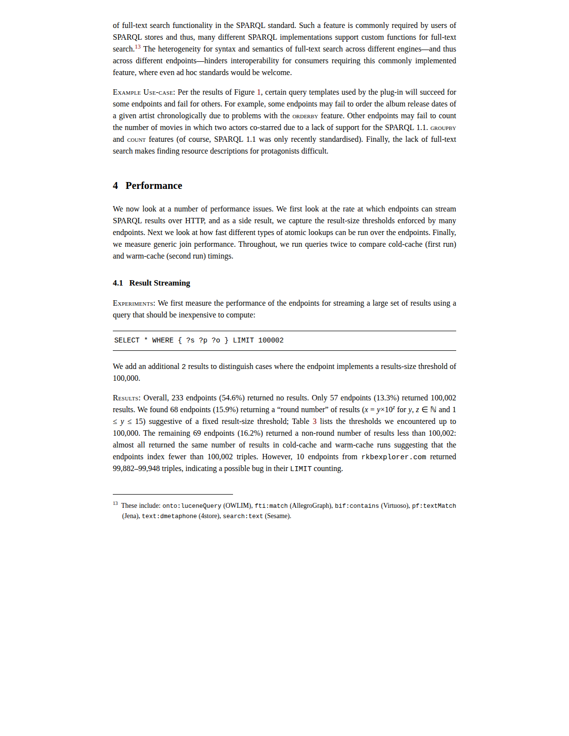of full-text search functionality in the SPARQL standard. Such a feature is commonly required by users of SPARQL stores and thus, many different SPARQL implementations support custom functions for full-text search.13 The heterogeneity for syntax and semantics of full-text search across different engines—and thus across different endpoints—hinders interoperability for consumers requiring this commonly implemented feature, where even ad hoc standards would be welcome.
Example Use-case: Per the results of Figure 1, certain query templates used by the plug-in will succeed for some endpoints and fail for others. For example, some endpoints may fail to order the album release dates of a given artist chronologically due to problems with the orderby feature. Other endpoints may fail to count the number of movies in which two actors co-starred due to a lack of support for the SPARQL 1.1. groupby and count features (of course, SPARQL 1.1 was only recently standardised). Finally, the lack of full-text search makes finding resource descriptions for protagonists difficult.
4 Performance
We now look at a number of performance issues. We first look at the rate at which endpoints can stream SPARQL results over HTTP, and as a side result, we capture the result-size thresholds enforced by many endpoints. Next we look at how fast different types of atomic lookups can be run over the endpoints. Finally, we measure generic join performance. Throughout, we run queries twice to compare cold-cache (first run) and warm-cache (second run) timings.
4.1 Result Streaming
Experiments: We first measure the performance of the endpoints for streaming a large set of results using a query that should be inexpensive to compute:
SELECT * WHERE { ?s ?p ?o } LIMIT 100002
We add an additional 2 results to distinguish cases where the endpoint implements a results-size threshold of 100,000.
Results: Overall, 233 endpoints (54.6%) returned no results. Only 57 endpoints (13.3%) returned 100,002 results. We found 68 endpoints (15.9%) returning a “round number” of results (x = y×10z for y, z ∈ ℕ and 1 ≤ y ≤ 15) suggestive of a fixed result-size threshold; Table 3 lists the thresholds we encountered up to 100,000. The remaining 69 endpoints (16.2%) returned a non-round number of results less than 100,002: almost all returned the same number of results in cold-cache and warm-cache runs suggesting that the endpoints index fewer than 100,002 triples. However, 10 endpoints from rkbexplorer.com returned 99,882–99,948 triples, indicating a possible bug in their LIMIT counting.
13 These include: onto:luceneQuery (OWLIM), fti:match (AllegroGraph), bif:contains (Virtuoso), pf:textMatch (Jena), text:dmetaphone (4store), search:text (Sesame).